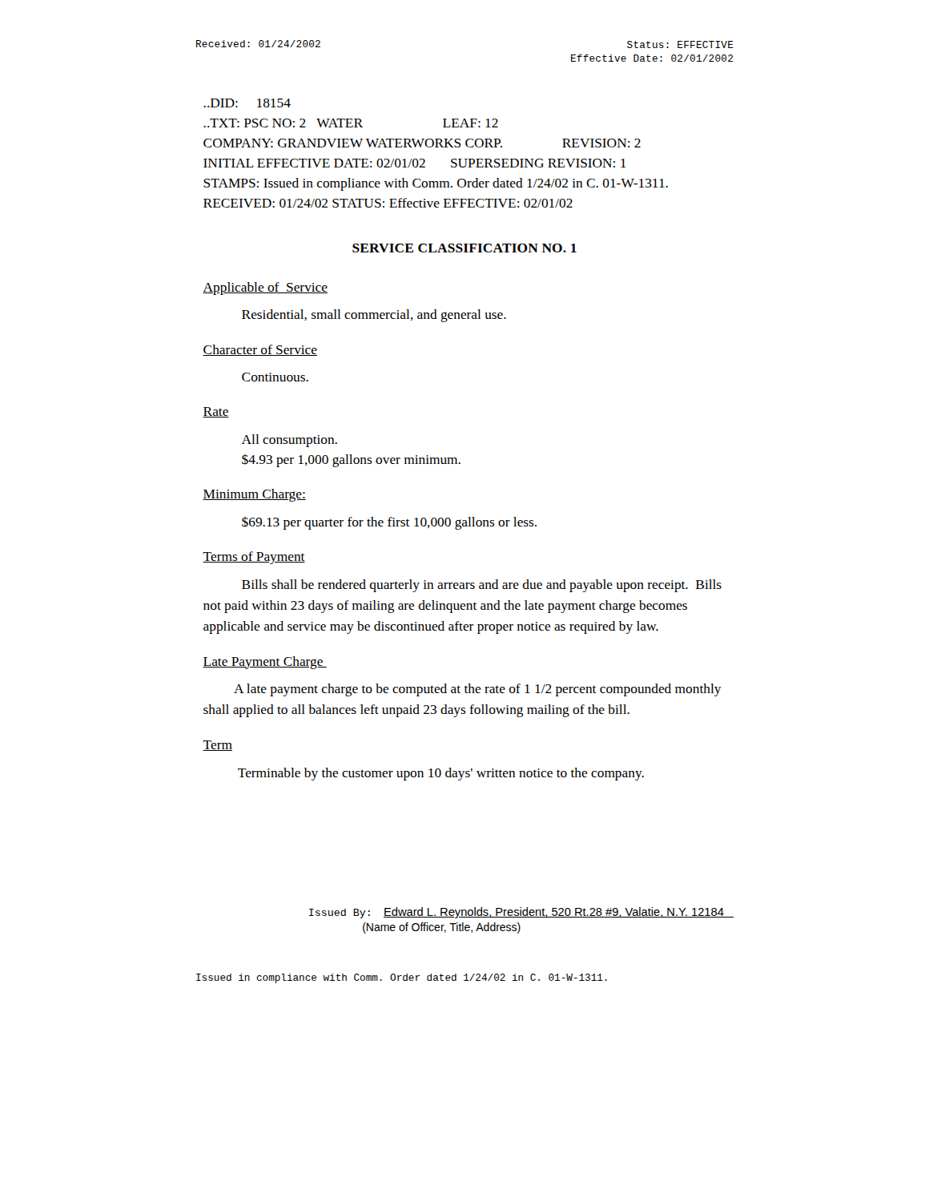Received: 01/24/2002
Status: EFFECTIVE
Effective Date: 02/01/2002
..DID: 18154 ..TXT: PSC NO: 2 WATER LEAF: 12 COMPANY: GRANDVIEW WATERWORKS CORP. REVISION: 2 INITIAL EFFECTIVE DATE: 02/01/02 SUPERSEDING REVISION: 1 STAMPS: Issued in compliance with Comm. Order dated 1/24/02 in C. 01-W-1311. RECEIVED: 01/24/02 STATUS: Effective EFFECTIVE: 02/01/02
SERVICE CLASSIFICATION NO. 1
Applicable of Service
Residential, small commercial, and general use.
Character of Service
Continuous.
Rate
All consumption.
$4.93 per 1,000 gallons over minimum.
Minimum Charge:
$69.13 per quarter for the first 10,000 gallons or less.
Terms of Payment
Bills shall be rendered quarterly in arrears and are due and payable upon receipt. Bills not paid within 23 days of mailing are delinquent and the late payment charge becomes applicable and service may be discontinued after proper notice as required by law.
Late Payment Charge
A late payment charge to be computed at the rate of 1 1/2 percent compounded monthly shall applied to all balances left unpaid 23 days following mailing of the bill.
Term
Terminable by the customer upon 10 days' written notice to the company.
Issued By: Edward L. Reynolds, President, 520 Rt.28 #9, Valatie, N.Y. 12184
(Name of Officer, Title, Address)
Issued in compliance with Comm. Order dated 1/24/02 in C. 01-W-1311.